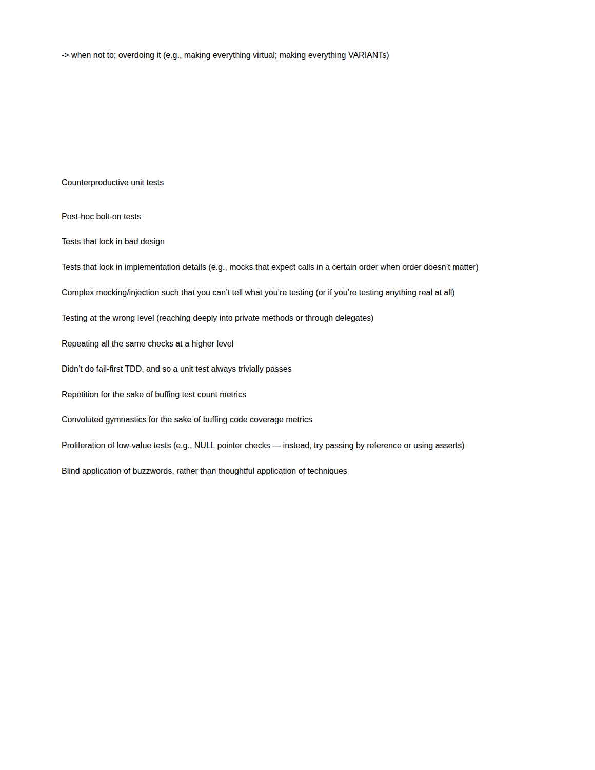-> when not to; overdoing it (e.g., making everything virtual; making everything VARIANTs)
Counterproductive unit tests
Post-hoc bolt-on tests
Tests that lock in bad design
Tests that lock in implementation details (e.g., mocks that expect calls in a certain order when order doesn’t matter)
Complex mocking/injection such that you can’t tell what you’re testing (or if you’re testing anything real at all)
Testing at the wrong level (reaching deeply into private methods or through delegates)
Repeating all the same checks at a higher level
Didn’t do fail-first TDD, and so a unit test always trivially passes
Repetition for the sake of buffing test count metrics
Convoluted gymnastics for the sake of buffing code coverage metrics
Proliferation of low-value tests (e.g., NULL pointer checks — instead, try passing by reference or using asserts)
Blind application of buzzwords, rather than thoughtful application of techniques